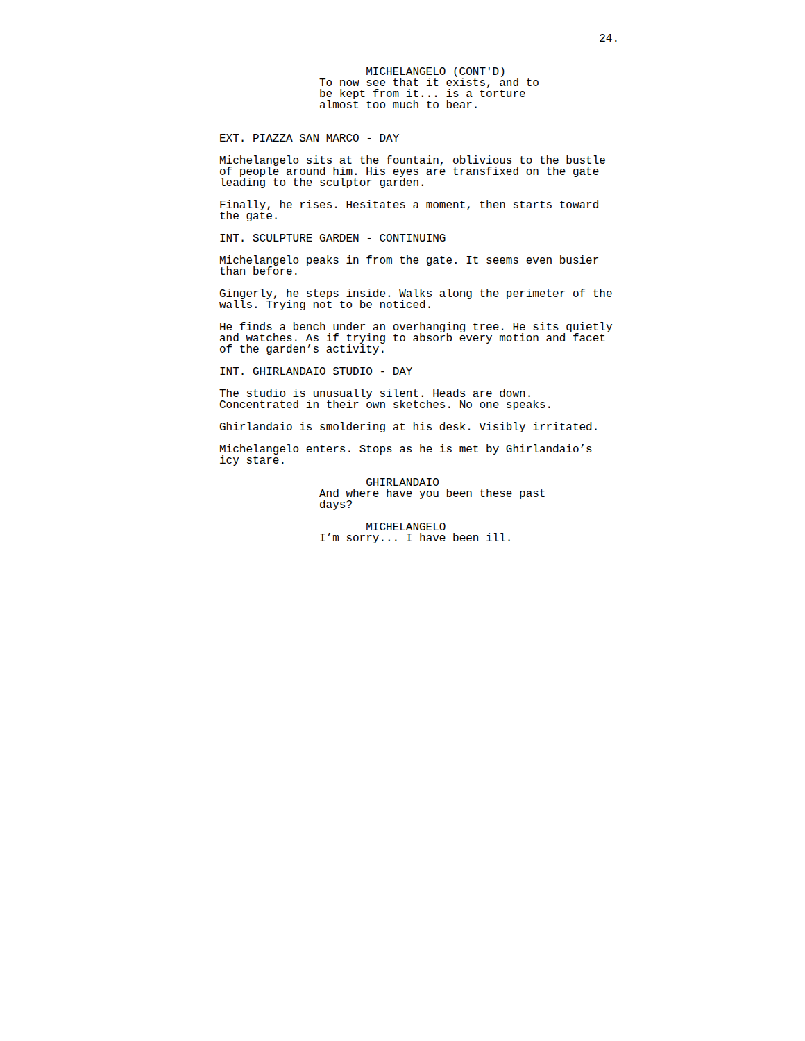24.
Michelangelo (CONT'D)
To now see that it exists, and to be kept from it... is a torture almost too much to bear.
EXT. PIAZZA SAN MARCO - DAY
Michelangelo sits at the fountain, oblivious to the bustle of people around him. His eyes are transfixed on the gate leading to the sculptor garden.
Finally, he rises. Hesitates a moment, then starts toward the gate.
INT. SCULPTURE GARDEN - CONTINUING
Michelangelo peaks in from the gate. It seems even busier than before.
Gingerly, he steps inside. Walks along the perimeter of the walls. Trying not to be noticed.
He finds a bench under an overhanging tree. He sits quietly and watches. As if trying to absorb every motion and facet of the garden’s activity.
INT. GHIRLANDAIO STUDIO - DAY
The studio is unusually silent. Heads are down. Concentrated in their own sketches. No one speaks.
Ghirlandaio is smoldering at his desk. Visibly irritated.
Michelangelo enters. Stops as he is met by Ghirlandaio’s icy stare.
Ghirlandaio
And where have you been these past days?
Michelangelo
I’m sorry... I have been ill.